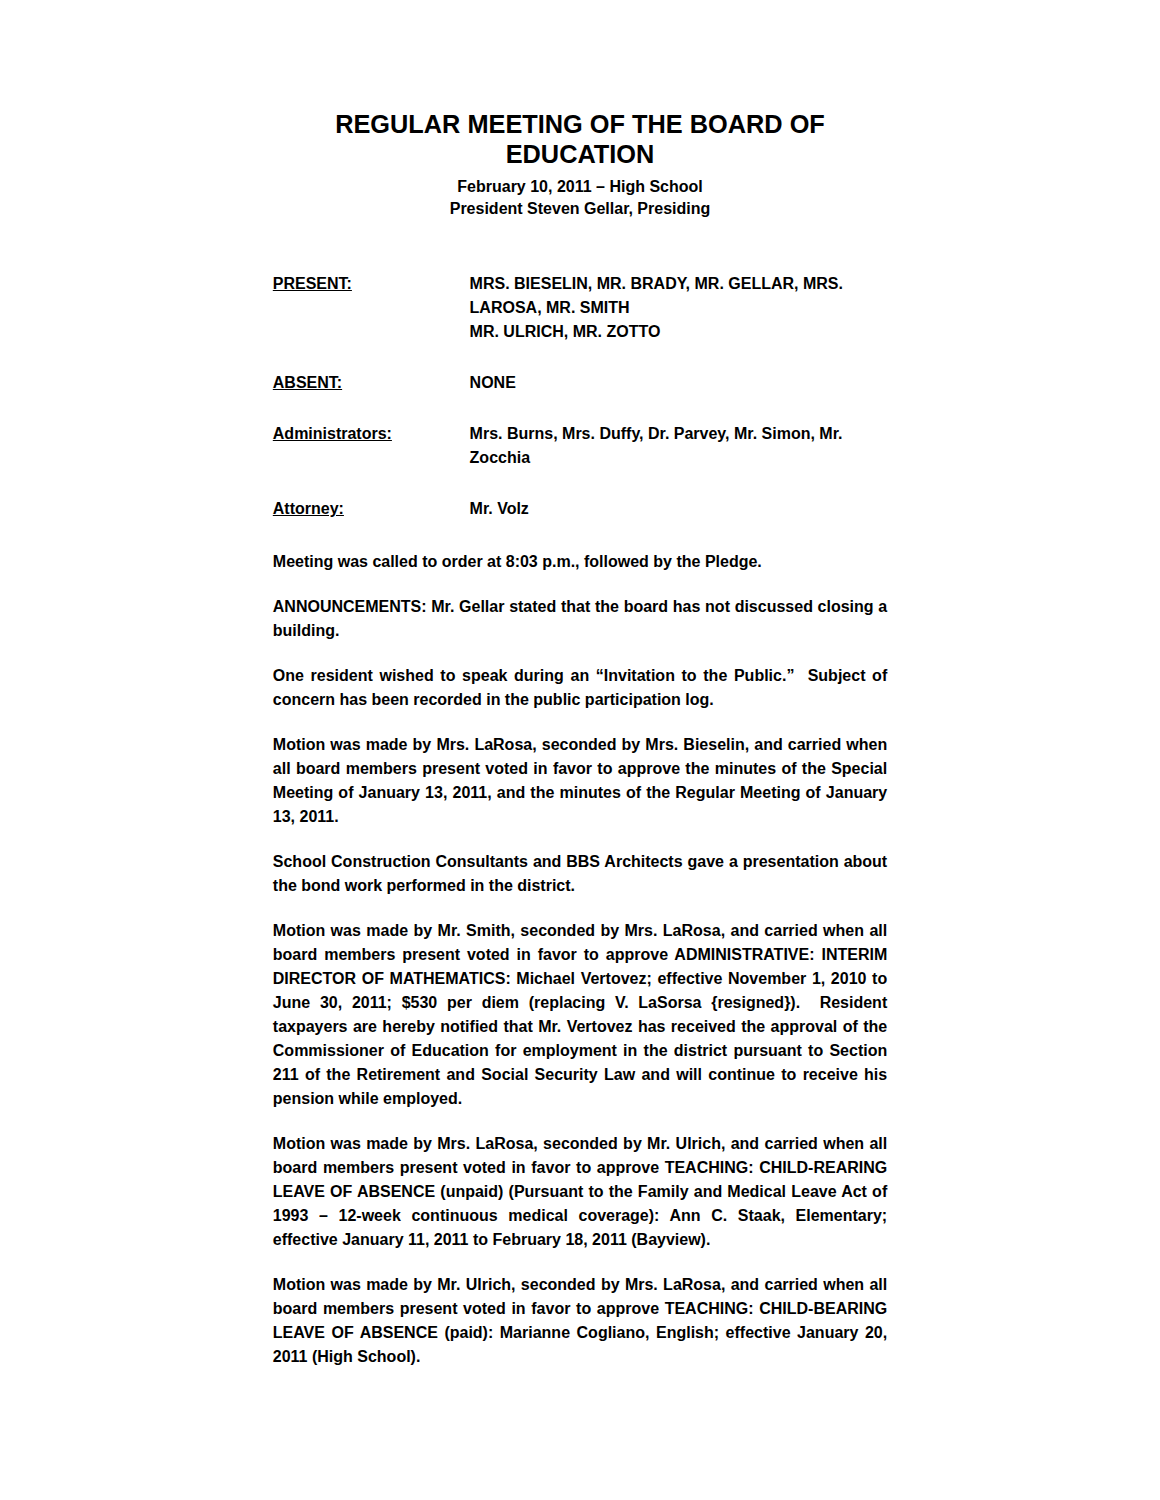REGULAR MEETING OF THE BOARD OF EDUCATION
February 10, 2011 – High School
President Steven Gellar, Presiding
PRESENT:
MRS. BIESELIN, MR. BRADY, MR. GELLAR, MRS. LAROSA, MR. SMITH MR. ULRICH, MR. ZOTTO
ABSENT:
NONE
Administrators:
Mrs. Burns, Mrs. Duffy, Dr. Parvey, Mr. Simon, Mr. Zocchia
Attorney:
Mr. Volz
Meeting was called to order at 8:03 p.m., followed by the Pledge.
ANNOUNCEMENTS: Mr. Gellar stated that the board has not discussed closing a building.
One resident wished to speak during an “Invitation to the Public.” Subject of concern has been recorded in the public participation log.
Motion was made by Mrs. LaRosa, seconded by Mrs. Bieselin, and carried when all board members present voted in favor to approve the minutes of the Special Meeting of January 13, 2011, and the minutes of the Regular Meeting of January 13, 2011.
School Construction Consultants and BBS Architects gave a presentation about the bond work performed in the district.
Motion was made by Mr. Smith, seconded by Mrs. LaRosa, and carried when all board members present voted in favor to approve ADMINISTRATIVE: INTERIM DIRECTOR OF MATHEMATICS: Michael Vertovez; effective November 1, 2010 to June 30, 2011; $530 per diem (replacing V. LaSorsa {resigned}). Resident taxpayers are hereby notified that Mr. Vertovez has received the approval of the Commissioner of Education for employment in the district pursuant to Section 211 of the Retirement and Social Security Law and will continue to receive his pension while employed.
Motion was made by Mrs. LaRosa, seconded by Mr. Ulrich, and carried when all board members present voted in favor to approve TEACHING: CHILD-REARING LEAVE OF ABSENCE (unpaid) (Pursuant to the Family and Medical Leave Act of 1993 – 12-week continuous medical coverage): Ann C. Staak, Elementary; effective January 11, 2011 to February 18, 2011 (Bayview).
Motion was made by Mr. Ulrich, seconded by Mrs. LaRosa, and carried when all board members present voted in favor to approve TEACHING: CHILD-BEARING LEAVE OF ABSENCE (paid): Marianne Cogliano, English; effective January 20, 2011 (High School).